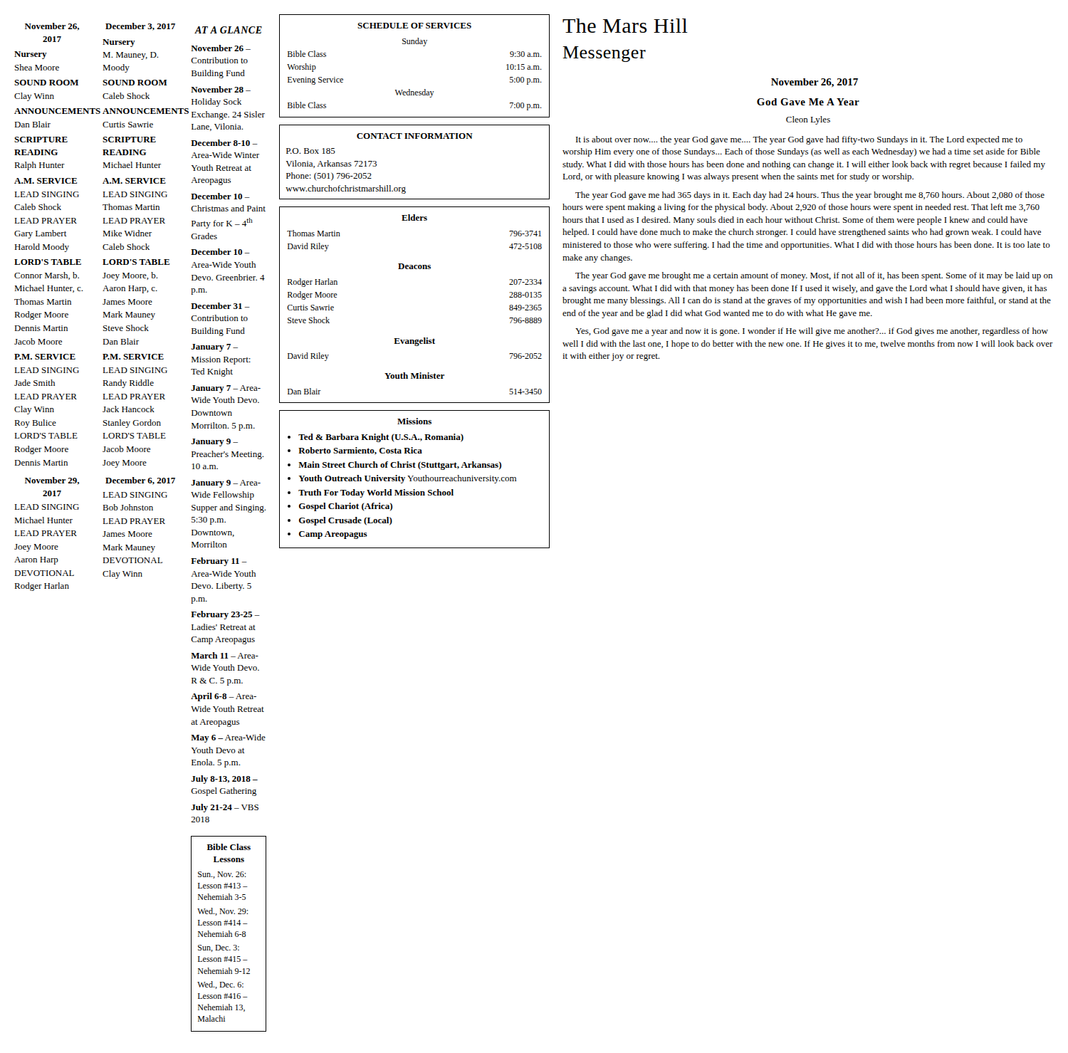November 26, 2017
Nursery
Shea Moore
SOUND ROOM
Clay Winn
ANNOUNCEMENTS
Dan Blair
SCRIPTURE READING
Ralph Hunter
A.M. SERVICE
LEAD SINGING
Caleb Shock
LEAD PRAYER
Gary Lambert
Harold Moody
LORD'S TABLE
Connor Marsh, b.
Michael Hunter, c.
Thomas Martin
Rodger Moore
Dennis Martin
Jacob Moore
P.M. SERVICE
LEAD SINGING
Jade Smith
LEAD PRAYER
Clay Winn
Roy Bulice
LORD'S TABLE
Rodger Moore
Dennis Martin
November 29, 2017
LEAD SINGING
Michael Hunter
LEAD PRAYER
Joey Moore
Aaron Harp
DEVOTIONAL
Rodger Harlan
December 3, 2017
Nursery
M. Mauney, D. Moody
SOUND ROOM
Caleb Shock
ANNOUNCEMENTS
Curtis Sawrie
SCRIPTURE READING
Michael Hunter
A.M. SERVICE
LEAD SINGING
Thomas Martin
LEAD PRAYER
Mike Widner
Caleb Shock
LORD'S TABLE
Joey Moore, b.
Aaron Harp, c.
James Moore
Mark Mauney
Steve Shock
Dan Blair
P.M. SERVICE
LEAD SINGING
Randy Riddle
LEAD PRAYER
Jack Hancock
Stanley Gordon
LORD'S TABLE
Jacob Moore
Joey Moore
December 6, 2017
LEAD SINGING
Bob Johnston
LEAD PRAYER
James Moore
Mark Mauney
DEVOTIONAL
Clay Winn
At A Glance
November 26 – Contribution to Building Fund
November 28 – Holiday Sock Exchange. 24 Sisler Lane, Vilonia.
December 8-10 – Area-Wide Winter Youth Retreat at Areopagus
December 10 – Christmas and Paint Party for K – 4th Grades
December 10 – Area-Wide Youth Devo. Greenbrier. 4 p.m.
December 31 – Contribution to Building Fund
January 7 – Mission Report: Ted Knight
January 7 – Area-Wide Youth Devo. Downtown Morrilton. 5 p.m.
January 9 – Preacher's Meeting. 10 a.m.
January 9 – Area-Wide Fellowship Supper and Singing. 5:30 p.m. Downtown, Morrilton
February 11 – Area-Wide Youth Devo. Liberty. 5 p.m.
February 23-25 – Ladies' Retreat at Camp Areopagus
March 11 – Area-Wide Youth Devo. R & C. 5 p.m.
April 6-8 – Area-Wide Youth Retreat at Areopagus
May 6 – Area-Wide Youth Devo at Enola. 5 p.m.
July 8-13, 2018 – Gospel Gathering
July 21-24 – VBS 2018
Bible Class Lessons
Sun., Nov. 26: Lesson #413 – Nehemiah 3-5
Wed., Nov. 29: Lesson #414 – Nehemiah 6-8
Sun, Dec. 3: Lesson #415 – Nehemiah 9-12
Wed., Dec. 6: Lesson #416 – Nehemiah 13, Malachi
SCHEDULE OF SERVICES
| Sunday |
| Bible Class | 9:30 a.m. |
| Worship | 10:15 a.m. |
| Evening Service | 5:00 p.m. |
| Wednesday |
| Bible Class | 7:00 p.m. |
CONTACT INFORMATION
P.O. Box 185
Vilonia, Arkansas 72173
Phone: (501) 796-2052
www.churchofchristmarshill.org
Elders
| Thomas Martin | 796-3741 |
| David Riley | 472-5108 |
Deacons
| Rodger Harlan | 207-2334 |
| Rodger Moore | 288-0135 |
| Curtis Sawrie | 849-2365 |
| Steve Shock | 796-8889 |
Evangelist
| David Riley | 796-2052 |
Youth Minister
| Dan Blair | 514-3450 |
Missions
Ted & Barbara Knight (U.S.A., Romania)
Roberto Sarmiento, Costa Rica
Main Street Church of Christ (Stuttgart, Arkansas)
Youth Outreach University Youthourreachuniversity.com
Truth For Today World Mission School
Gospel Chariot (Africa)
Gospel Crusade (Local)
Camp Areopagus
The Mars Hill
Messenger
November 26, 2017
God Gave Me A Year
Cleon Lyles
It is about over now.... the year God gave me.... The year God gave had fifty-two Sundays in it. The Lord expected me to worship Him every one of those Sundays... Each of those Sundays (as well as each Wednesday) we had a time set aside for Bible study. What I did with those hours has been done and nothing can change it. I will either look back with regret because I failed my Lord, or with pleasure knowing I was always present when the saints met for study or worship.
The year God gave me had 365 days in it. Each day had 24 hours. Thus the year brought me 8,760 hours. About 2,080 of those hours were spent making a living for the physical body. About 2,920 of those hours were spent in needed rest. That left me 3,760 hours that I used as I desired. Many souls died in each hour without Christ. Some of them were people I knew and could have helped. I could have done much to make the church stronger. I could have strengthened saints who had grown weak. I could have ministered to those who were suffering. I had the time and opportunities. What I did with those hours has been done. It is too late to make any changes.
The year God gave me brought me a certain amount of money. Most, if not all of it, has been spent. Some of it may be laid up on a savings account. What I did with that money has been done If I used it wisely, and gave the Lord what I should have given, it has brought me many blessings. All I can do is stand at the graves of my opportunities and wish I had been more faithful, or stand at the end of the year and be glad I did what God wanted me to do with what He gave me.
Yes, God gave me a year and now it is gone. I wonder if He will give me another?... if God gives me another, regardless of how well I did with the last one, I hope to do better with the new one. If He gives it to me, twelve months from now I will look back over it with either joy or regret.